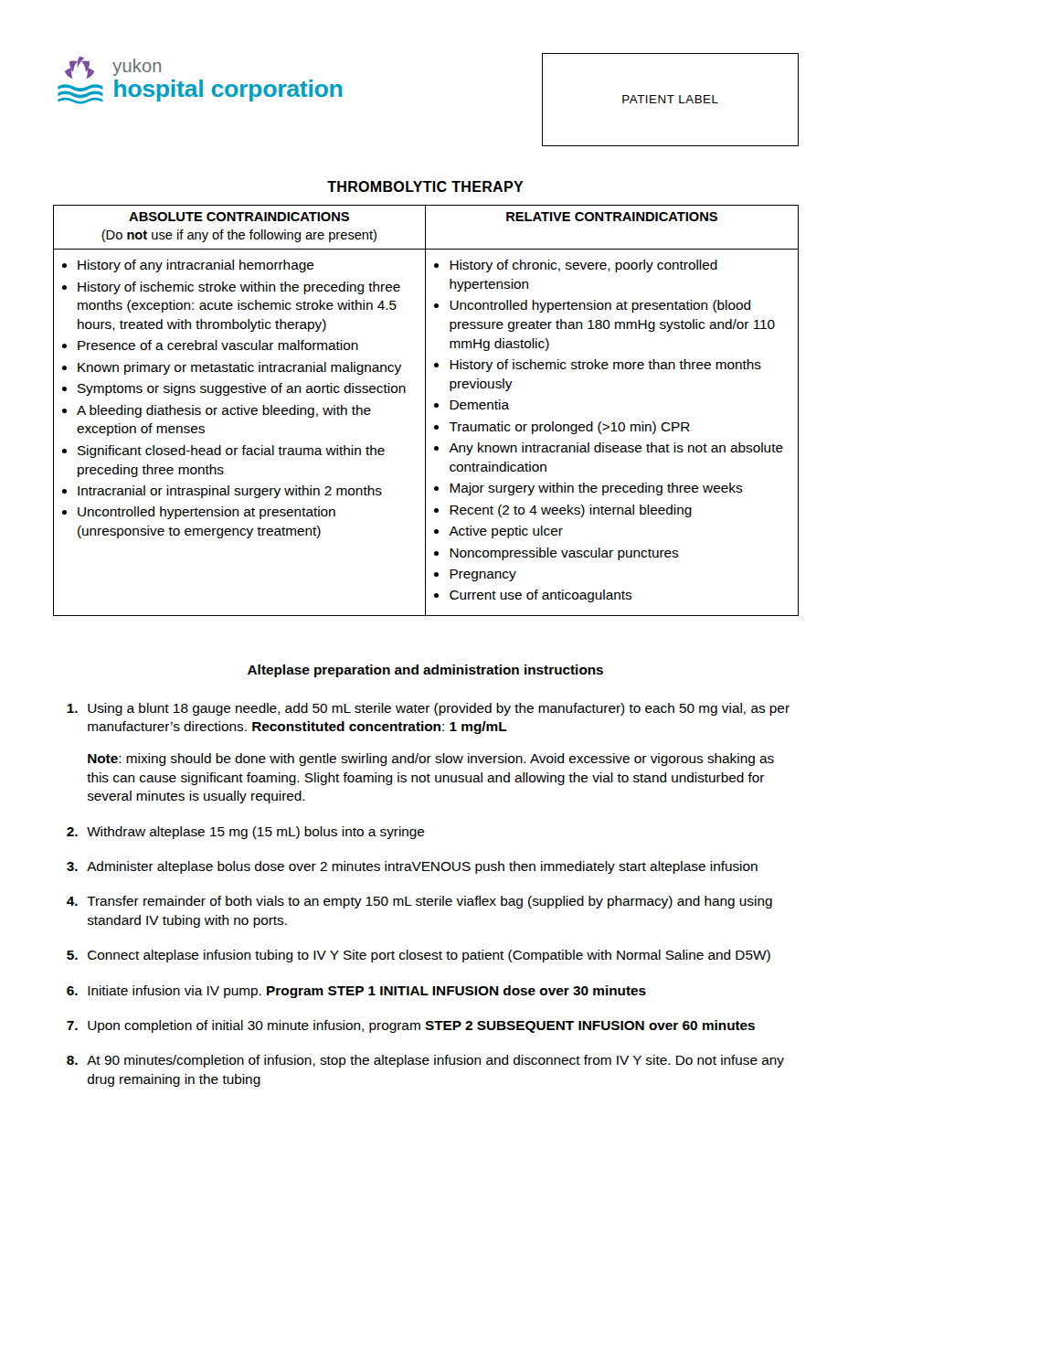yukon
hospital corporation
PATIENT LABEL
Thrombolytic Therapy
| ABSOLUTE CONTRAINDICATIONS (Do not use if any of the following are present) | RELATIVE CONTRAINDICATIONS |
| --- | --- |
| History of any intracranial hemorrhage History of ischemic stroke within the preceding three months (exception: acute ischemic stroke within 4.5 hours, treated with thrombolytic therapy) Presence of a cerebral vascular malformation Known primary or metastatic intracranial malignancy Symptoms or signs suggestive of an aortic dissection A bleeding diathesis or active bleeding, with the exception of menses Significant closed-head or facial trauma within the preceding three months Intracranial or intraspinal surgery within 2 months Uncontrolled hypertension at presentation (unresponsive to emergency treatment) | History of chronic, severe, poorly controlled hypertension Uncontrolled hypertension at presentation (blood pressure greater than 180 mmHg systolic and/or 110 mmHg diastolic) History of ischemic stroke more than three months previously Dementia Traumatic or prolonged (>10 min) CPR Any known intracranial disease that is not an absolute contraindication Major surgery within the preceding three weeks Recent (2 to 4 weeks) internal bleeding Active peptic ulcer Noncompressible vascular punctures Pregnancy Current use of anticoagulants |
Alteplase preparation and administration instructions
Using a blunt 18 gauge needle, add 50 mL sterile water (provided by the manufacturer) to each 50 mg vial, as per manufacturer’s directions. Reconstituted concentration: 1 mg/mL
Note: mixing should be done with gentle swirling and/or slow inversion. Avoid excessive or vigorous shaking as this can cause significant foaming. Slight foaming is not unusual and allowing the vial to stand undisturbed for several minutes is usually required.
Withdraw alteplase 15 mg (15 mL) bolus into a syringe
Administer alteplase bolus dose over 2 minutes intraVENOUS push then immediately start alteplase infusion
Transfer remainder of both vials to an empty 150 mL sterile viaflex bag (supplied by pharmacy) and hang using standard IV tubing with no ports.
Connect alteplase infusion tubing to IV Y Site port closest to patient (Compatible with Normal Saline and D5W)
Initiate infusion via IV pump. Program STEP 1 INITIAL INFUSION dose over 30 minutes
Upon completion of initial 30 minute infusion, program STEP 2 SUBSEQUENT INFUSION over 60 minutes
At 90 minutes/completion of infusion, stop the alteplase infusion and disconnect from IV Y site. Do not infuse any drug remaining in the tubing